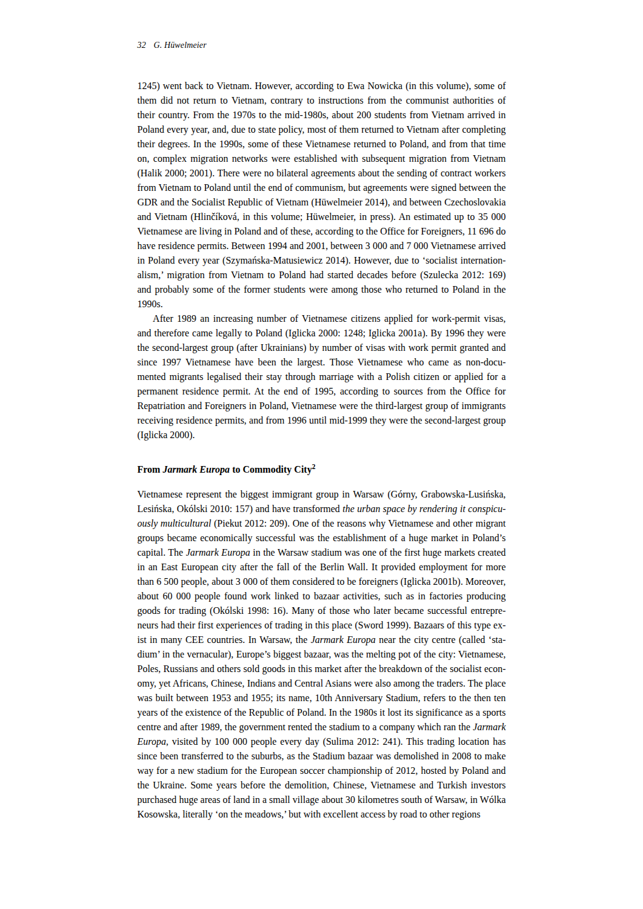32 G. Hüwelmeier
1245) went back to Vietnam. However, according to Ewa Nowicka (in this volume), some of them did not return to Vietnam, contrary to instructions from the communist authorities of their country. From the 1970s to the mid-1980s, about 200 students from Vietnam arrived in Poland every year, and, due to state policy, most of them returned to Vietnam after completing their degrees. In the 1990s, some of these Vietnamese returned to Poland, and from that time on, complex migration networks were established with subsequent migration from Vietnam (Halik 2000; 2001). There were no bilateral agreements about the sending of contract workers from Vietnam to Poland until the end of communism, but agreements were signed between the GDR and the Socialist Republic of Vietnam (Hüwelmeier 2014), and between Czechoslovakia and Vietnam (Hlinčíková, in this volume; Hüwelmeier, in press). An estimated up to 35 000 Vietnamese are living in Poland and of these, according to the Office for Foreigners, 11 696 do have residence permits. Between 1994 and 2001, between 3 000 and 7 000 Vietnamese arrived in Poland every year (Szymańska-Matusiewicz 2014). However, due to ‘socialist internationalism,’ migration from Vietnam to Poland had started decades before (Szulecka 2012: 169) and probably some of the former students were among those who returned to Poland in the 1990s.
After 1989 an increasing number of Vietnamese citizens applied for work-permit visas, and therefore came legally to Poland (Iglicka 2000: 1248; Iglicka 2001a). By 1996 they were the second-largest group (after Ukrainians) by number of visas with work permit granted and since 1997 Vietnamese have been the largest. Those Vietnamese who came as non-documented migrants legalised their stay through marriage with a Polish citizen or applied for a permanent residence permit. At the end of 1995, according to sources from the Office for Repatriation and Foreigners in Poland, Vietnamese were the third-largest group of immigrants receiving residence permits, and from 1996 until mid-1999 they were the second-largest group (Iglicka 2000).
From Jarmark Europa to Commodity City2
Vietnamese represent the biggest immigrant group in Warsaw (Górny, Grabowska-Lusińska, Lesińska, Okólski 2010: 157) and have transformed the urban space by rendering it conspicuously multicultural (Piekut 2012: 209). One of the reasons why Vietnamese and other migrant groups became economically successful was the establishment of a huge market in Poland’s capital. The Jarmark Europa in the Warsaw stadium was one of the first huge markets created in an East European city after the fall of the Berlin Wall. It provided employment for more than 6 500 people, about 3 000 of them considered to be foreigners (Iglicka 2001b). Moreover, about 60 000 people found work linked to bazaar activities, such as in factories producing goods for trading (Okólski 1998: 16). Many of those who later became successful entrepreneurs had their first experiences of trading in this place (Sword 1999). Bazaars of this type exist in many CEE countries. In Warsaw, the Jarmark Europa near the city centre (called ‘stadium’ in the vernacular), Europe’s biggest bazaar, was the melting pot of the city: Vietnamese, Poles, Russians and others sold goods in this market after the breakdown of the socialist economy, yet Africans, Chinese, Indians and Central Asians were also among the traders. The place was built between 1953 and 1955; its name, 10th Anniversary Stadium, refers to the then ten years of the existence of the Republic of Poland. In the 1980s it lost its significance as a sports centre and after 1989, the government rented the stadium to a company which ran the Jarmark Europa, visited by 100 000 people every day (Sulima 2012: 241). This trading location has since been transferred to the suburbs, as the Stadium bazaar was demolished in 2008 to make way for a new stadium for the European soccer championship of 2012, hosted by Poland and the Ukraine. Some years before the demolition, Chinese, Vietnamese and Turkish investors purchased huge areas of land in a small village about 30 kilometres south of Warsaw, in Wólka Kosowska, literally ‘on the meadows,’ but with excellent access by road to other regions